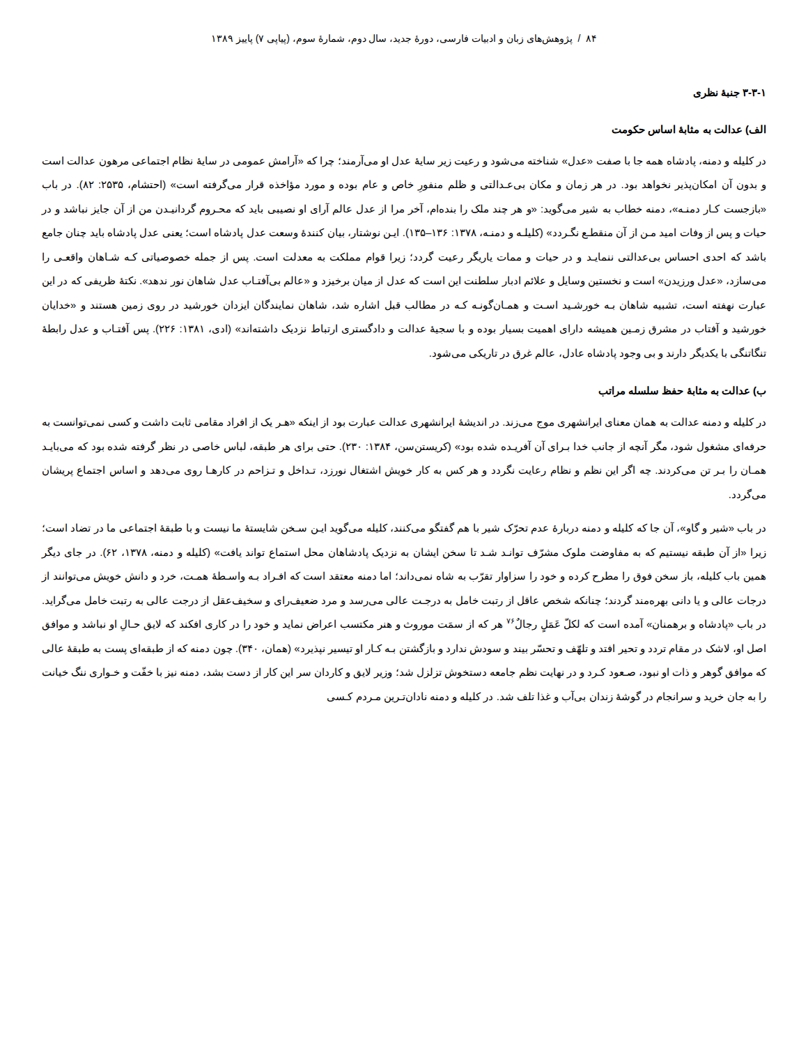۸۴ / پژوهش‌های زبان و ادبیات فارسی، دورهٔ جدید، سال دوم، شمارهٔ سوم، (پیاپی ۷) پاییز ۱۳۸۹
۳-۳-۱ جنبهٔ نظری
الف) عدالت به مثابهٔ اساس حکومت
در کلیله و دمنه، پادشاه همه جا با صفت «عدل» شناخته می‌شود و رعیت زیر سایهٔ عدل او می‌آرمند؛ چرا که «آرامش عمومی در سایهٔ نظام اجتماعی مرهون عدالت است و بدون آن امکان‌پذیر نخواهد بود. در هر زمان و مکان بی‌عـدالتی و ظلم منفورِ خاص و عام بوده و مورد مؤاخذه قرار می‌گرفته است» (احتشام، ۲۵۳۵: ۸۲). در باب «بازجست کـار دمنـه»، دمنه خطاب به شیر می‌گوید: «و هر چند ملک را بنده‌ام، آخر مرا از عدل عالم آرای او نصیبی باید که محـروم گردانیـدن من از آن جایز نباشد و در حیات و پس از وفات امید مـن از آن منقطـع نگـردد» (کلیلـه و دمنـه، ۱۳۷۸: ۱۳۶–۱۳۵). ایـن نوشتار، بیان کنندهٔ وسعت عدل پادشاه است؛ یعنی عدل پادشاه باید چنان جامع باشد که احدی احساس بی‌عدالتی ننمایـد و در حیات و ممات یاریگر رعیت گردد؛ زیرا قوام مملکت به معدلت است. پس از جمله خصوصیاتی کـه شـاهان واقعـی را می‌سازد، «عدل ورزیدن» است و نخستین وسایل و علائم ادبار سلطنت این است که عدل از میان برخیزد و «عالم بی‌آفتـاب عدل شاهان نور ندهد». نکتهٔ ظریفی که در این عبارت نهفته است، تشبیه شاهان بـه خورشـید اسـت و همـان‌گونـه کـه در مطالب قبل اشاره شد، شاهان نمایندگان ایزدان خورشید در روی زمین هستند و «خدایان خورشید و آفتاب در مشرق زمـین همیشه دارای اهمیت بسیار بوده و با سجیهٔ عدالت و دادگستری ارتباط نزدیک داشته‌اند» (ادی، ۱۳۸۱: ۲۲۶). پس آفتـاب و عدل رابطهٔ تنگاتنگی با یکدیگر دارند و بی وجود پادشاه عادل، عالم غرق در تاریکی می‌شود.
ب) عدالت به مثابهٔ حفظ سلسله مراتب
در کلیله و دمنه عدالت به همان معنای ایرانشهری موج می‌زند. در اندیشهٔ ایرانشهری عدالت عبارت بود از اینکه «هـر یک از افراد مقامی ثابت داشت و کسی نمی‌توانست به حرفه‌ای مشغول شود، مگر آنچه از جانب خدا بـرای آن آفریـده شده بود» (کریستن‌سن، ۱۳۸۴: ۲۳۰). حتی برای هر طبقه، لباس خاصی در نظر گرفته شده بود که می‌بایـد همـان را بـر تن می‌کردند. چه اگر این نظم و نظام رعایت نگردد و هر کس به کار خویش اشتغال نورزد، تـداخل و تـزاحم در کارهـا روی می‌دهد و اساس اجتماع پریشان می‌گردد.
در باب «شیر و گاو»، آن جا که کلیله و دمنه دربارهٔ عدم تحرّک شیر با هم گفتگو می‌کنند، کلیله می‌گوید ایـن سـخن شایستهٔ ما نیست و با طبقهٔ اجتماعی ما در تضاد است؛ زیرا «از آن طبقه نیستیم که به مفاوضت ملوک مشرّف توانـد شـد تا سخن ایشان به نزدیک پادشاهان محل استماع تواند یافت» (کلیله و دمنه، ۱۳۷۸، ۶۲). در جای دیگر همین باب کلیله، باز سخن فوق را مطرح کرده و خود را سزاوار تقرّب به شاه نمی‌داند؛ اما دمنه معتقد است که افـراد بـه واسـطهٔ همـت، خرد و دانش خویش می‌توانند از درجات عالی و یا دانی بهره‌مند گردند؛ چنانکه شخص عاقل از رتبت خامل به درجـت عالی می‌رسد و مرد ضعیف‌رای و سخیف‌عقل از درجت عالی به رتبت خامل می‌گراید. در باب «پادشاه و برهمنان» آمده است که لکلّ عَمَلٍ رجالٌ۷۶ هر که از سمَت موروث و هنر مکتسب اعراض نماید و خود را در کاری افکند که لایق حـالِ او نباشد و موافق اصل او، لاشک در مقام تردد و تحیر افتد و تلهّف و تحسّر بیند و سودش ندارد و بازگشتن بـه کـار او تیسیر نپذیرد» (همان، ۳۴۰). چون دمنه که از طبقه‌ای پست به طبقهٔ عالی که موافق گوهر و ذات او نبود، صـعود کـرد و در نهایت نظم جامعه دستخوش تزلزل شد؛ وزیر لایق و کاردان سر این کار از دست بشد، دمنه نیز با خفّت و خـواری ننگ خیانت را به جان خرید و سرانجام در گوشهٔ زندان بی‌آب و غذا تلف شد. در کلیله و دمنه نادان‌تـرین مـردم کـسی